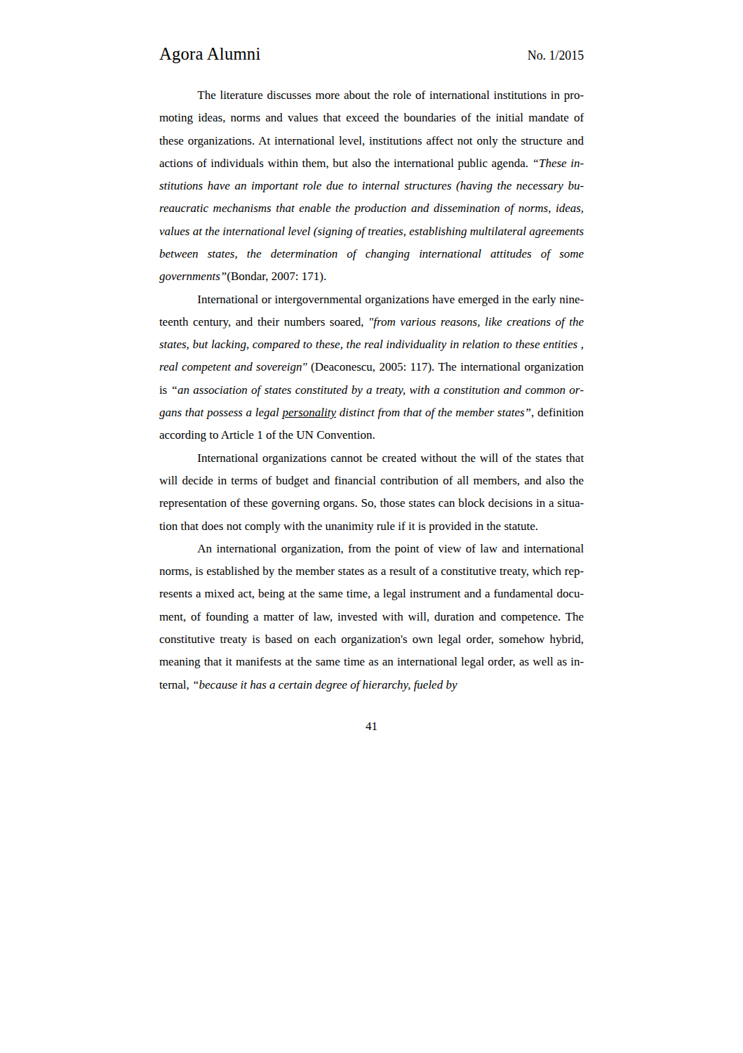Agora Alumni No. 1/2015
The literature discusses more about the role of international institutions in promoting ideas, norms and values that exceed the boundaries of the initial mandate of these organizations. At international level, institutions affect not only the structure and actions of individuals within them, but also the international public agenda. “These institutions have an important role due to internal structures (having the necessary bureaucratic mechanisms that enable the production and dissemination of norms, ideas, values at the international level (signing of treaties, establishing multilateral agreements between states, the determination of changing international attitudes of some governments”(Bondar, 2007: 171).
International or intergovernmental organizations have emerged in the early nineteenth century, and their numbers soared, "from various reasons, like creations of the states, but lacking, compared to these, the real individuality in relation to these entities , real competent and sovereign" (Deaconescu, 2005: 117). The international organization is “an association of states constituted by a treaty, with a constitution and common organs that possess a legal personality distinct from that of the member states”, definition according to Article 1 of the UN Convention.
International organizations cannot be created without the will of the states that will decide in terms of budget and financial contribution of all members, and also the representation of these governing organs. So, those states can block decisions in a situation that does not comply with the unanimity rule if it is provided in the statute.
An international organization, from the point of view of law and international norms, is established by the member states as a result of a constitutive treaty, which represents a mixed act, being at the same time, a legal instrument and a fundamental document, of founding a matter of law, invested with will, duration and competence. The constitutive treaty is based on each organization's own legal order, somehow hybrid, meaning that it manifests at the same time as an international legal order, as well as internal, “because it has a certain degree of hierarchy, fueled by
41